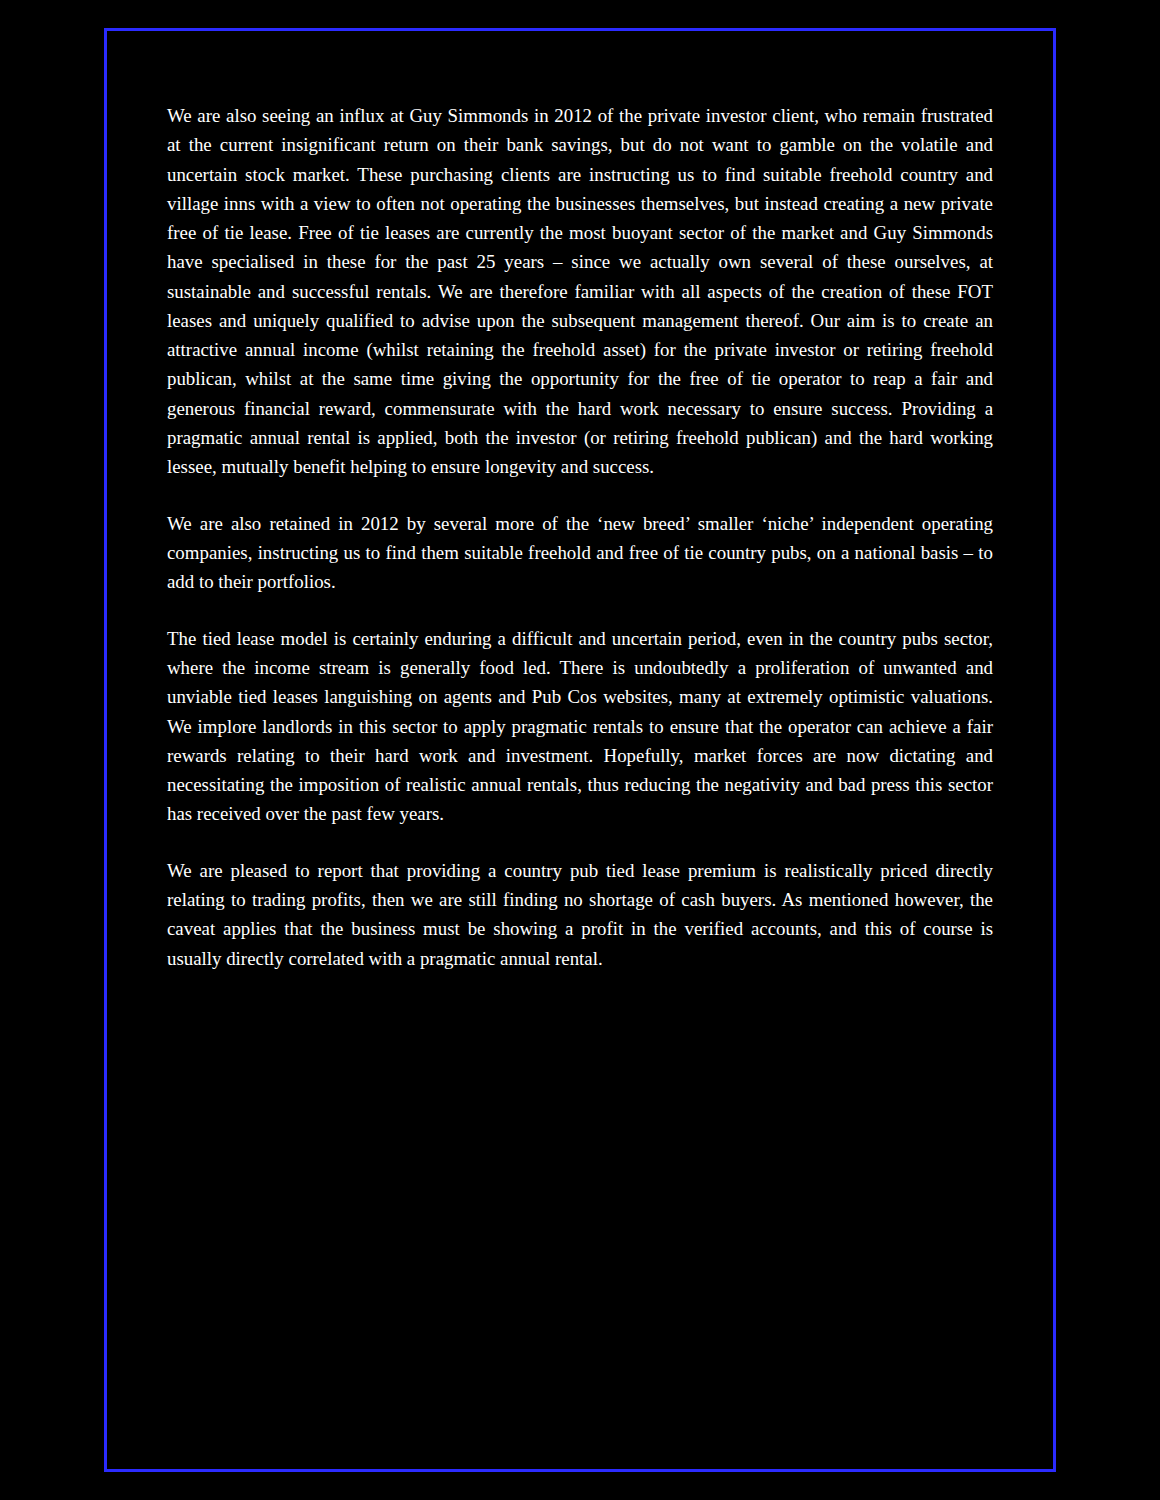We are also seeing an influx at Guy Simmonds in 2012 of the private investor client, who remain frustrated at the current insignificant return on their bank savings, but do not want to gamble on the volatile and uncertain stock market. These purchasing clients are instructing us to find suitable freehold country and village inns with a view to often not operating the businesses themselves, but instead creating a new private free of tie lease. Free of tie leases are currently the most buoyant sector of the market and Guy Simmonds have specialised in these for the past 25 years – since we actually own several of these ourselves, at sustainable and successful rentals. We are therefore familiar with all aspects of the creation of these FOT leases and uniquely qualified to advise upon the subsequent management thereof. Our aim is to create an attractive annual income (whilst retaining the freehold asset) for the private investor or retiring freehold publican, whilst at the same time giving the opportunity for the free of tie operator to reap a fair and generous financial reward, commensurate with the hard work necessary to ensure success. Providing a pragmatic annual rental is applied, both the investor (or retiring freehold publican) and the hard working lessee, mutually benefit helping to ensure longevity and success.
We are also retained in 2012 by several more of the ‘new breed’ smaller ‘niche’ independent operating companies, instructing us to find them suitable freehold and free of tie country pubs, on a national basis – to add to their portfolios.
The tied lease model is certainly enduring a difficult and uncertain period, even in the country pubs sector, where the income stream is generally food led. There is undoubtedly a proliferation of unwanted and unviable tied leases languishing on agents and Pub Cos websites, many at extremely optimistic valuations. We implore landlords in this sector to apply pragmatic rentals to ensure that the operator can achieve a fair rewards relating to their hard work and investment. Hopefully, market forces are now dictating and necessitating the imposition of realistic annual rentals, thus reducing the negativity and bad press this sector has received over the past few years.
We are pleased to report that providing a country pub tied lease premium is realistically priced directly relating to trading profits, then we are still finding no shortage of cash buyers. As mentioned however, the caveat applies that the business must be showing a profit in the verified accounts, and this of course is usually directly correlated with a pragmatic annual rental.